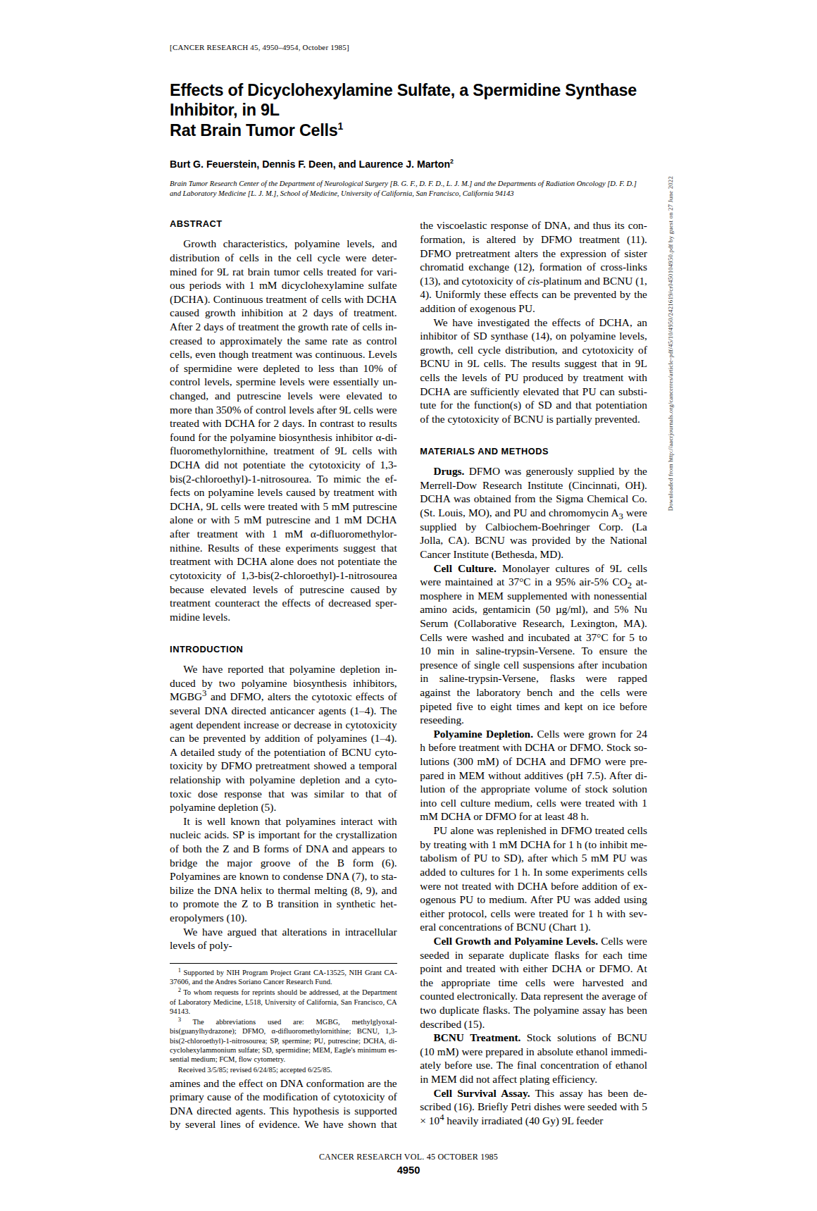Downloaded from http://aacrjournals.org/cancerres/article-pdf/45/10/4950/2421619/cr0450104950.pdf by guest on 27 June 2022
[CANCER RESEARCH 45, 4950–4954, October 1985]
Effects of Dicyclohexylamine Sulfate, a Spermidine Synthase Inhibitor, in 9L
Rat Brain Tumor Cells1
Burt G. Feuerstein, Dennis F. Deen, and Laurence J. Marton2
Brain Tumor Research Center of the Department of Neurological Surgery [B. G. F., D. F. D., L. J. M.] and the Departments of Radiation Oncology [D. F. D.] and Laboratory Medicine [L. J. M.], School of Medicine, University of California, San Francisco, California 94143
ABSTRACT
Growth characteristics, polyamine levels, and distribution of cells in the cell cycle were determined for 9L rat brain tumor cells treated for various periods with 1 mM dicyclohexylamine sulfate (DCHA). Continuous treatment of cells with DCHA caused growth inhibition at 2 days of treatment. After 2 days of treatment the growth rate of cells increased to approximately the same rate as control cells, even though treatment was continuous. Levels of spermidine were depleted to less than 10% of control levels, spermine levels were essentially unchanged, and putrescine levels were elevated to more than 350% of control levels after 9L cells were treated with DCHA for 2 days. In contrast to results found for the polyamine biosynthesis inhibitor α-difluoromethylornithine, treatment of 9L cells with DCHA did not potentiate the cytotoxicity of 1,3-bis(2-chloroethyl)-1-nitrosourea. To mimic the effects on polyamine levels caused by treatment with DCHA, 9L cells were treated with 5 mM putrescine alone or with 5 mM putrescine and 1 mM DCHA after treatment with 1 mM α-difluoromethylornithine. Results of these experiments suggest that treatment with DCHA alone does not potentiate the cytotoxicity of 1,3-bis(2-chloroethyl)-1-nitrosourea because elevated levels of putrescine caused by treatment counteract the effects of decreased spermidine levels.
INTRODUCTION
We have reported that polyamine depletion induced by two polyamine biosynthesis inhibitors, MGBG3 and DFMO, alters the cytotoxic effects of several DNA directed anticancer agents (1–4). The agent dependent increase or decrease in cytotoxicity can be prevented by addition of polyamines (1–4). A detailed study of the potentiation of BCNU cytotoxicity by DFMO pretreatment showed a temporal relationship with polyamine depletion and a cytotoxic dose response that was similar to that of polyamine depletion (5).
It is well known that polyamines interact with nucleic acids. SP is important for the crystallization of both the Z and B forms of DNA and appears to bridge the major groove of the B form (6). Polyamines are known to condense DNA (7), to stabilize the DNA helix to thermal melting (8, 9), and to promote the Z to B transition in synthetic heteropolymers (10).
We have argued that alterations in intracellular levels of poly-
1 Supported by NIH Program Project Grant CA-13525, NIH Grant CA-37606, and the Andres Soriano Cancer Research Fund.
2 To whom requests for reprints should be addressed, at the Department of Laboratory Medicine, L518, University of California, San Francisco, CA 94143.
3 The abbreviations used are: MGBG, methylglyoxal-bis(guanylhydrazone); DFMO, α-difluoromethylornithine; BCNU, 1,3-bis(2-chloroethyl)-1-nitrosourea; SP, spermine; PU, putrescine; DCHA, dicyclohexylammonium sulfate; SD, spermidine; MEM, Eagle's minimum essential medium; FCM, flow cytometry.
Received 3/5/85; revised 6/24/85; accepted 6/25/85.
amines and the effect on DNA conformation are the primary cause of the modification of cytotoxicity of DNA directed agents. This hypothesis is supported by several lines of evidence. We have shown that the viscoelastic response of DNA, and thus its conformation, is altered by DFMO treatment (11). DFMO pretreatment alters the expression of sister chromatid exchange (12), formation of cross-links (13), and cytotoxicity of cis-platinum and BCNU (1, 4). Uniformly these effects can be prevented by the addition of exogenous PU.
We have investigated the effects of DCHA, an inhibitor of SD synthase (14), on polyamine levels, growth, cell cycle distribution, and cytotoxicity of BCNU in 9L cells. The results suggest that in 9L cells the levels of PU produced by treatment with DCHA are sufficiently elevated that PU can substitute for the function(s) of SD and that potentiation of the cytotoxicity of BCNU is partially prevented.
MATERIALS AND METHODS
Drugs. DFMO was generously supplied by the Merrell-Dow Research Institute (Cincinnati, OH). DCHA was obtained from the Sigma Chemical Co. (St. Louis, MO), and PU and chromomycin A3 were supplied by Calbiochem-Boehringer Corp. (La Jolla, CA). BCNU was provided by the National Cancer Institute (Bethesda, MD).
Cell Culture. Monolayer cultures of 9L cells were maintained at 37°C in a 95% air-5% CO2 atmosphere in MEM supplemented with nonessential amino acids, gentamicin (50 µg/ml), and 5% Nu Serum (Collaborative Research, Lexington, MA). Cells were washed and incubated at 37°C for 5 to 10 min in saline-trypsin-Versene. To ensure the presence of single cell suspensions after incubation in saline-trypsin-Versene, flasks were rapped against the laboratory bench and the cells were pipeted five to eight times and kept on ice before reseeding.
Polyamine Depletion. Cells were grown for 24 h before treatment with DCHA or DFMO. Stock solutions (300 mM) of DCHA and DFMO were prepared in MEM without additives (pH 7.5). After dilution of the appropriate volume of stock solution into cell culture medium, cells were treated with 1 mM DCHA or DFMO for at least 48 h.
PU alone was replenished in DFMO treated cells by treating with 1 mM DCHA for 1 h (to inhibit metabolism of PU to SD), after which 5 mM PU was added to cultures for 1 h. In some experiments cells were not treated with DCHA before addition of exogenous PU to medium. After PU was added using either protocol, cells were treated for 1 h with several concentrations of BCNU (Chart 1).
Cell Growth and Polyamine Levels. Cells were seeded in separate duplicate flasks for each time point and treated with either DCHA or DFMO. At the appropriate time cells were harvested and counted electronically. Data represent the average of two duplicate flasks. The polyamine assay has been described (15).
BCNU Treatment. Stock solutions of BCNU (10 mM) were prepared in absolute ethanol immediately before use. The final concentration of ethanol in MEM did not affect plating efficiency.
Cell Survival Assay. This assay has been described (16). Briefly Petri dishes were seeded with 5 × 104 heavily irradiated (40 Gy) 9L feeder
CANCER RESEARCH VOL. 45 OCTOBER 1985
4950